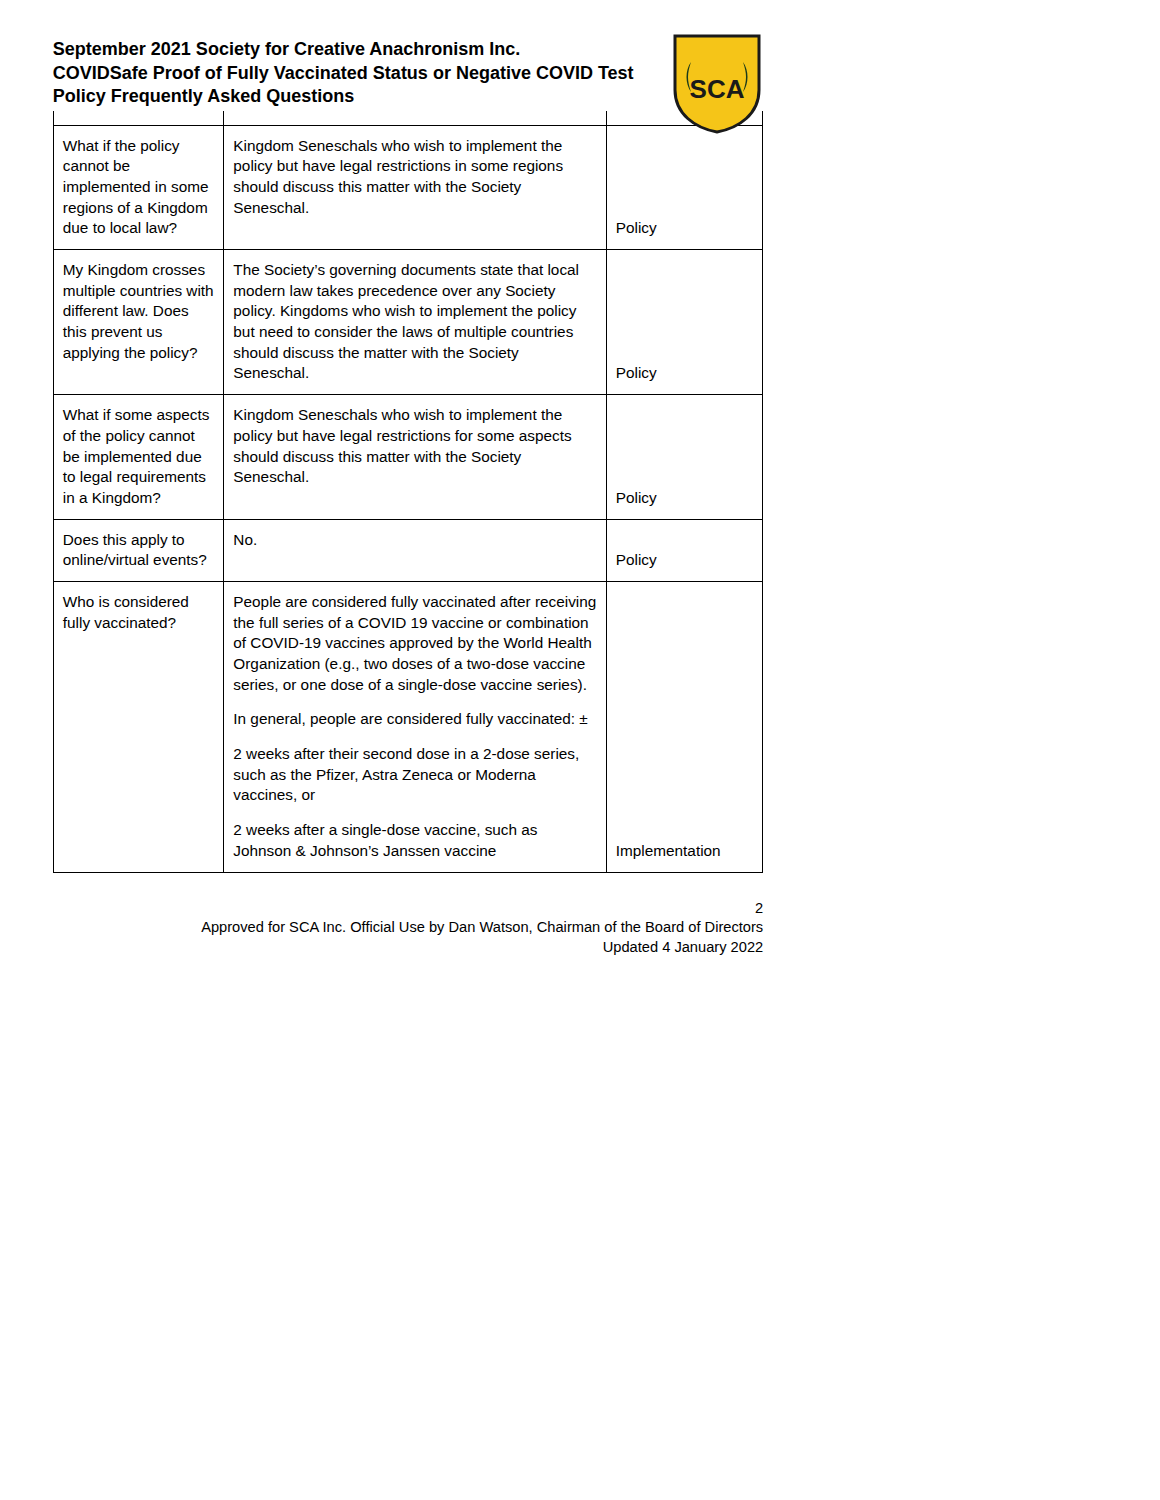SCA
September 2021 Society for Creative Anachronism Inc.
COVIDSafe Proof of Fully Vaccinated Status or Negative COVID Test
Policy Frequently Asked Questions
| What if the policy cannot be implemented in some regions of a Kingdom due to local law? | Kingdom Seneschals who wish to implement the policy but have legal restrictions in some regions should discuss this matter with the Society Seneschal. | Policy |
| My Kingdom crosses multiple countries with different law. Does this prevent us applying the policy? | The Society’s governing documents state that local modern law takes precedence over any Society policy. Kingdoms who wish to implement the policy but need to consider the laws of multiple countries should discuss the matter with the Society Seneschal. | Policy |
| What if some aspects of the policy cannot be implemented due to legal requirements in a Kingdom? | Kingdom Seneschals who wish to implement the policy but have legal restrictions for some aspects should discuss this matter with the Society Seneschal. | Policy |
| Does this apply to online/virtual events? | No. | Policy |
| Who is considered fully vaccinated? | People are considered fully vaccinated after receiving the full series of a COVID 19 vaccine or combination of COVID-19 vaccines approved by the World Health Organization (e.g., two doses of a two-dose vaccine series, or one dose of a single-dose vaccine series). In general, people are considered fully vaccinated: ± 2 weeks after their second dose in a 2-dose series, such as the Pfizer, Astra Zeneca or Moderna vaccines, or 2 weeks after a single-dose vaccine, such as Johnson & Johnson’s Janssen vaccine | Implementation |
2
Approved for SCA Inc. Official Use by Dan Watson, Chairman of the Board of Directors
Updated 4 January 2022